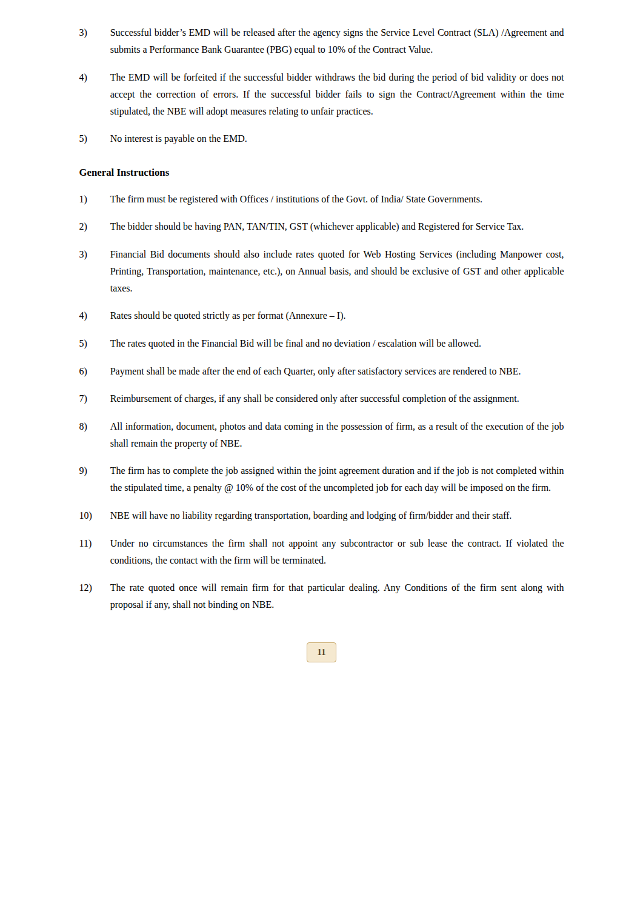3) Successful bidder’s EMD will be released after the agency signs the Service Level Contract (SLA) /Agreement and submits a Performance Bank Guarantee (PBG) equal to 10% of the Contract Value.
4) The EMD will be forfeited if the successful bidder withdraws the bid during the period of bid validity or does not accept the correction of errors. If the successful bidder fails to sign the Contract/Agreement within the time stipulated, the NBE will adopt measures relating to unfair practices.
5) No interest is payable on the EMD.
General Instructions
1) The firm must be registered with Offices / institutions of the Govt. of India/ State Governments.
2) The bidder should be having PAN, TAN/TIN, GST (whichever applicable) and Registered for Service Tax.
3) Financial Bid documents should also include rates quoted for Web Hosting Services (including Manpower cost, Printing, Transportation, maintenance, etc.), on Annual basis, and should be exclusive of GST and other applicable taxes.
4) Rates should be quoted strictly as per format (Annexure – I).
5) The rates quoted in the Financial Bid will be final and no deviation / escalation will be allowed.
6) Payment shall be made after the end of each Quarter, only after satisfactory services are rendered to NBE.
7) Reimbursement of charges, if any shall be considered only after successful completion of the assignment.
8) All information, document, photos and data coming in the possession of firm, as a result of the execution of the job shall remain the property of NBE.
9) The firm has to complete the job assigned within the joint agreement duration and if the job is not completed within the stipulated time, a penalty @ 10% of the cost of the uncompleted job for each day will be imposed on the firm.
10) NBE will have no liability regarding transportation, boarding and lodging of firm/bidder and their staff.
11) Under no circumstances the firm shall not appoint any subcontractor or sub lease the contract. If violated the conditions, the contact with the firm will be terminated.
12) The rate quoted once will remain firm for that particular dealing. Any Conditions of the firm sent along with proposal if any, shall not binding on NBE.
11